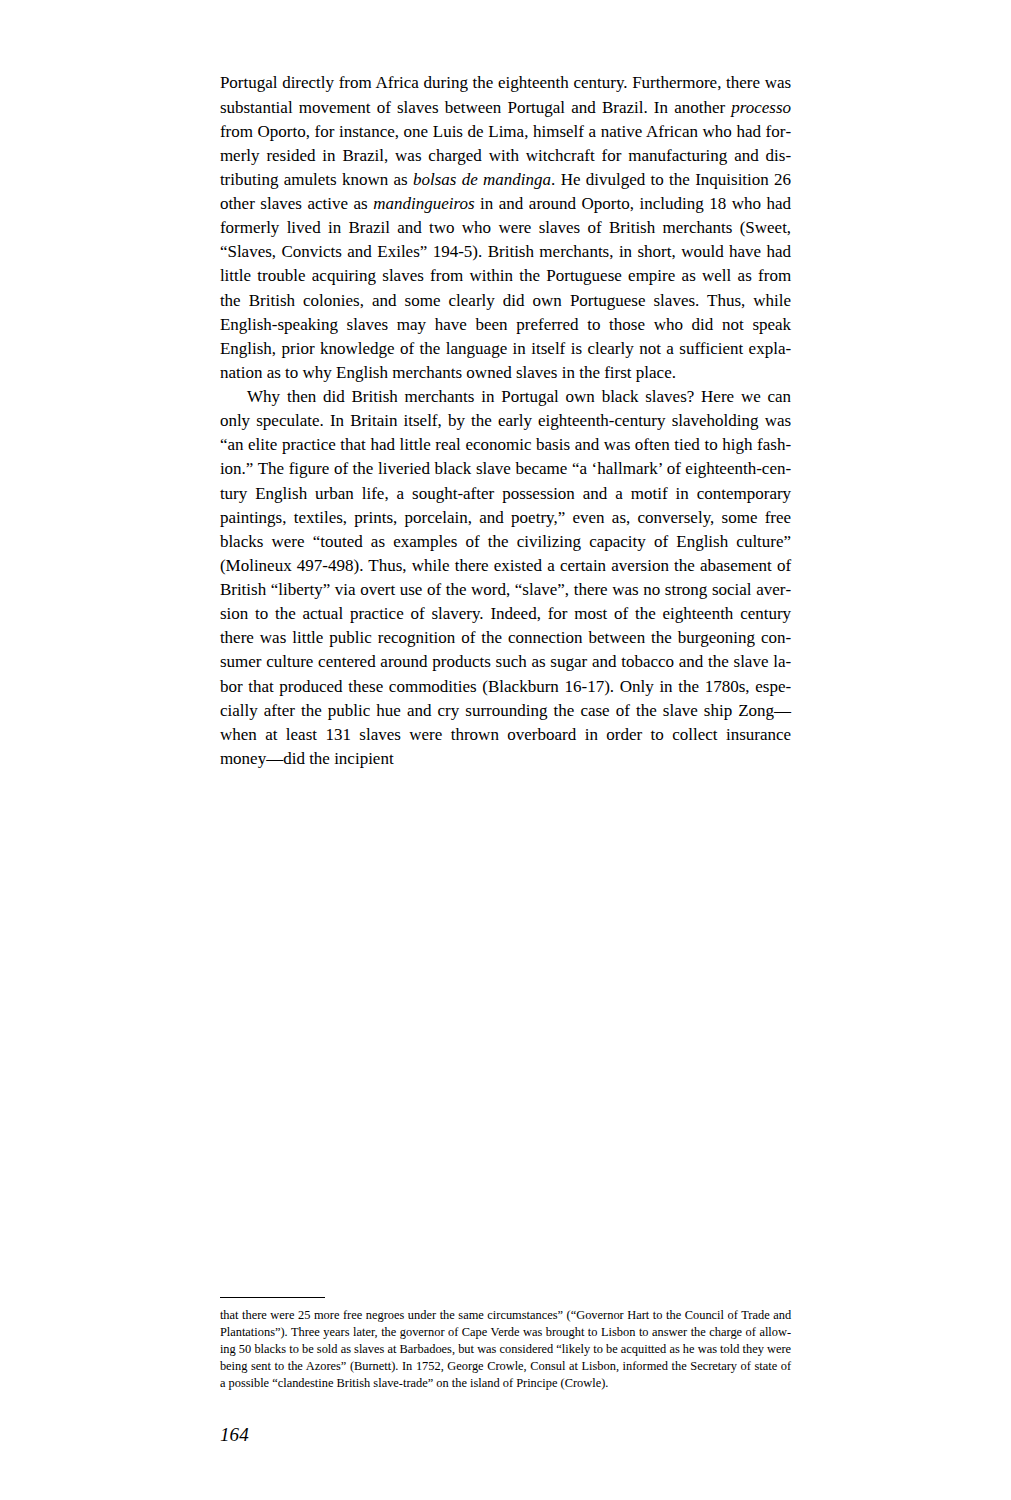Portugal directly from Africa during the eighteenth century. Furthermore, there was substantial movement of slaves between Portugal and Brazil. In another processo from Oporto, for instance, one Luis de Lima, himself a native African who had formerly resided in Brazil, was charged with witchcraft for manufacturing and distributing amulets known as bolsas de mandinga. He divulged to the Inquisition 26 other slaves active as mandingueiros in and around Oporto, including 18 who had formerly lived in Brazil and two who were slaves of British merchants (Sweet, “Slaves, Convicts and Exiles” 194-5). British merchants, in short, would have had little trouble acquiring slaves from within the Portuguese empire as well as from the British colonies, and some clearly did own Portuguese slaves. Thus, while English-speaking slaves may have been preferred to those who did not speak English, prior knowledge of the language in itself is clearly not a sufficient explanation as to why English merchants owned slaves in the first place.
Why then did British merchants in Portugal own black slaves? Here we can only speculate. In Britain itself, by the early eighteenth-century slaveholding was “an elite practice that had little real economic basis and was often tied to high fashion.” The figure of the liveried black slave became “a ‘hallmark’ of eighteenth-century English urban life, a sought-after possession and a motif in contemporary paintings, textiles, prints, porcelain, and poetry,” even as, conversely, some free blacks were “touted as examples of the civilizing capacity of English culture” (Molineux 497-498). Thus, while there existed a certain aversion the abasement of British “liberty” via overt use of the word, “slave”, there was no strong social aversion to the actual practice of slavery. Indeed, for most of the eighteenth century there was little public recognition of the connection between the burgeoning consumer culture centered around products such as sugar and tobacco and the slave labor that produced these commodities (Blackburn 16-17). Only in the 1780s, especially after the public hue and cry surrounding the case of the slave ship Zong—when at least 131 slaves were thrown overboard in order to collect insurance money—did the incipient
that there were 25 more free negroes under the same circumstances” (“Governor Hart to the Council of Trade and Plantations”). Three years later, the governor of Cape Verde was brought to Lisbon to answer the charge of allowing 50 blacks to be sold as slaves at Barbadoes, but was considered “likely to be acquitted as he was told they were being sent to the Azores” (Burnett). In 1752, George Crowle, Consul at Lisbon, informed the Secretary of state of a possible “clandestine British slave-trade” on the island of Principe (Crowle).
164